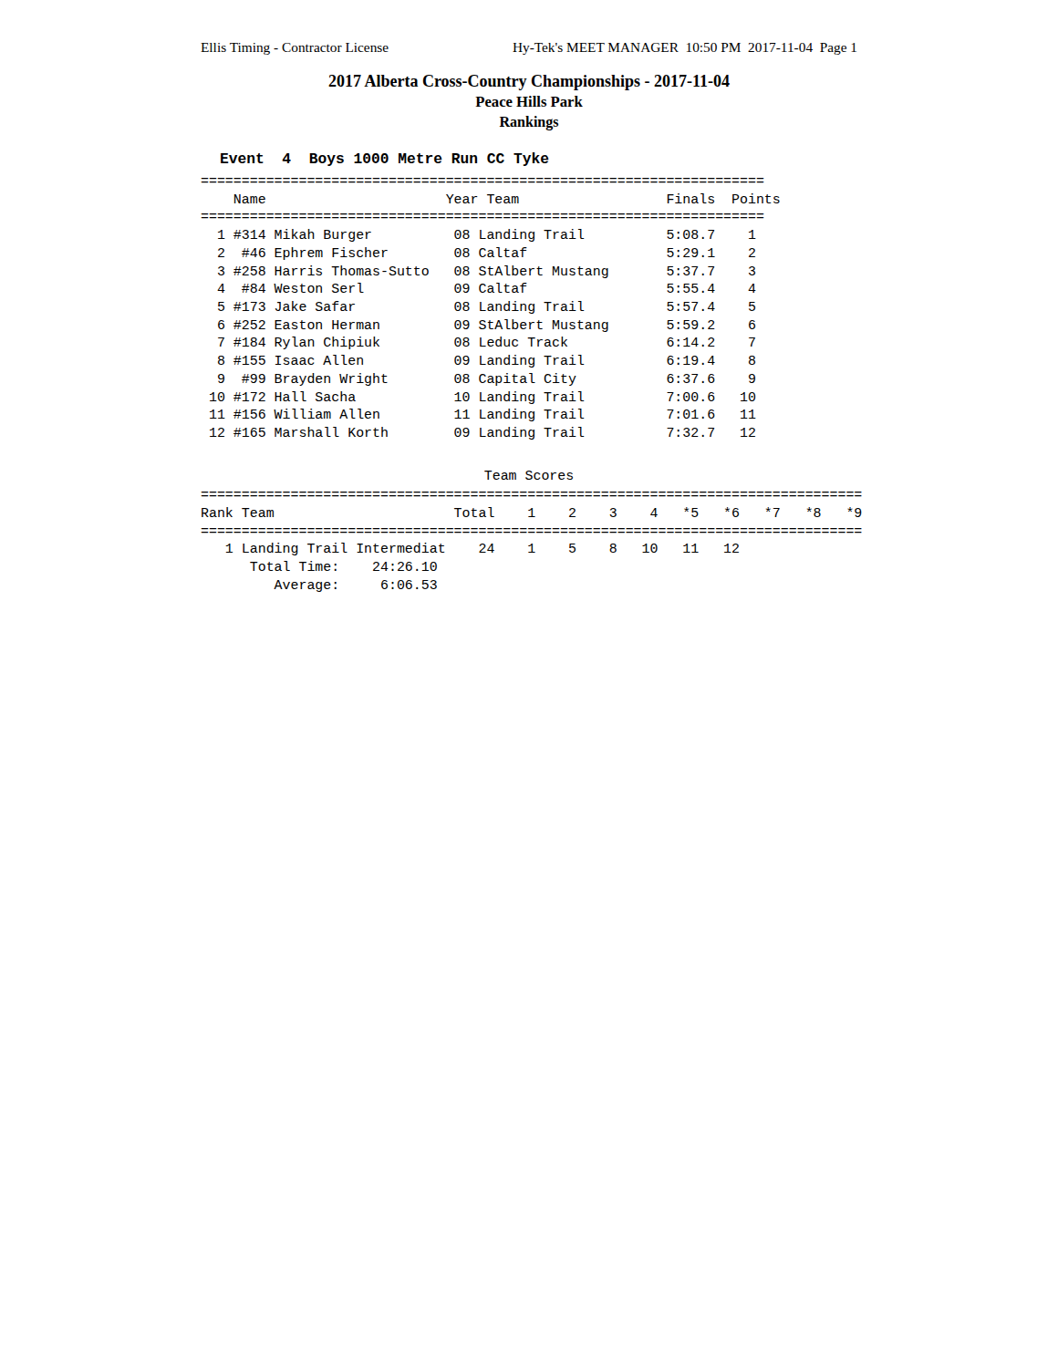Ellis Timing - Contractor License
Hy-Tek's MEET MANAGER 10:50 PM 2017-11-04 Page 1
2017 Alberta Cross-Country Championships - 2017-11-04
Peace Hills Park
Rankings
Event 4 Boys 1000 Metre Run CC Tyke
=====================================================================
    Name                      Year Team                  Finals  Points
=====================================================================
  1 #314 Mikah Burger          08 Landing Trail          5:08.7    1
  2  #46 Ephrem Fischer        08 Caltaf                 5:29.1    2
  3 #258 Harris Thomas-Sutto   08 StAlbert Mustang       5:37.7    3
  4  #84 Weston Serl           09 Caltaf                 5:55.4    4
  5 #173 Jake Safar            08 Landing Trail          5:57.4    5
  6 #252 Easton Herman         09 StAlbert Mustang       5:59.2    6
  7 #184 Rylan Chipiuk         08 Leduc Track            6:14.2    7
  8 #155 Isaac Allen           09 Landing Trail          6:19.4    8
  9  #99 Brayden Wright        08 Capital City           6:37.6    9
 10 #172 Hall Sacha            10 Landing Trail          7:00.6   10
 11 #156 William Allen         11 Landing Trail          7:01.6   11
 12 #165 Marshall Korth        09 Landing Trail          7:32.7   12
Team Scores
=================================================================================
Rank Team                      Total    1    2    3    4   *5   *6   *7   *8   *9
=================================================================================
   1 Landing Trail Intermediat    24    1    5    8   10   11   12
      Total Time:    24:26.10
         Average:     6:06.53